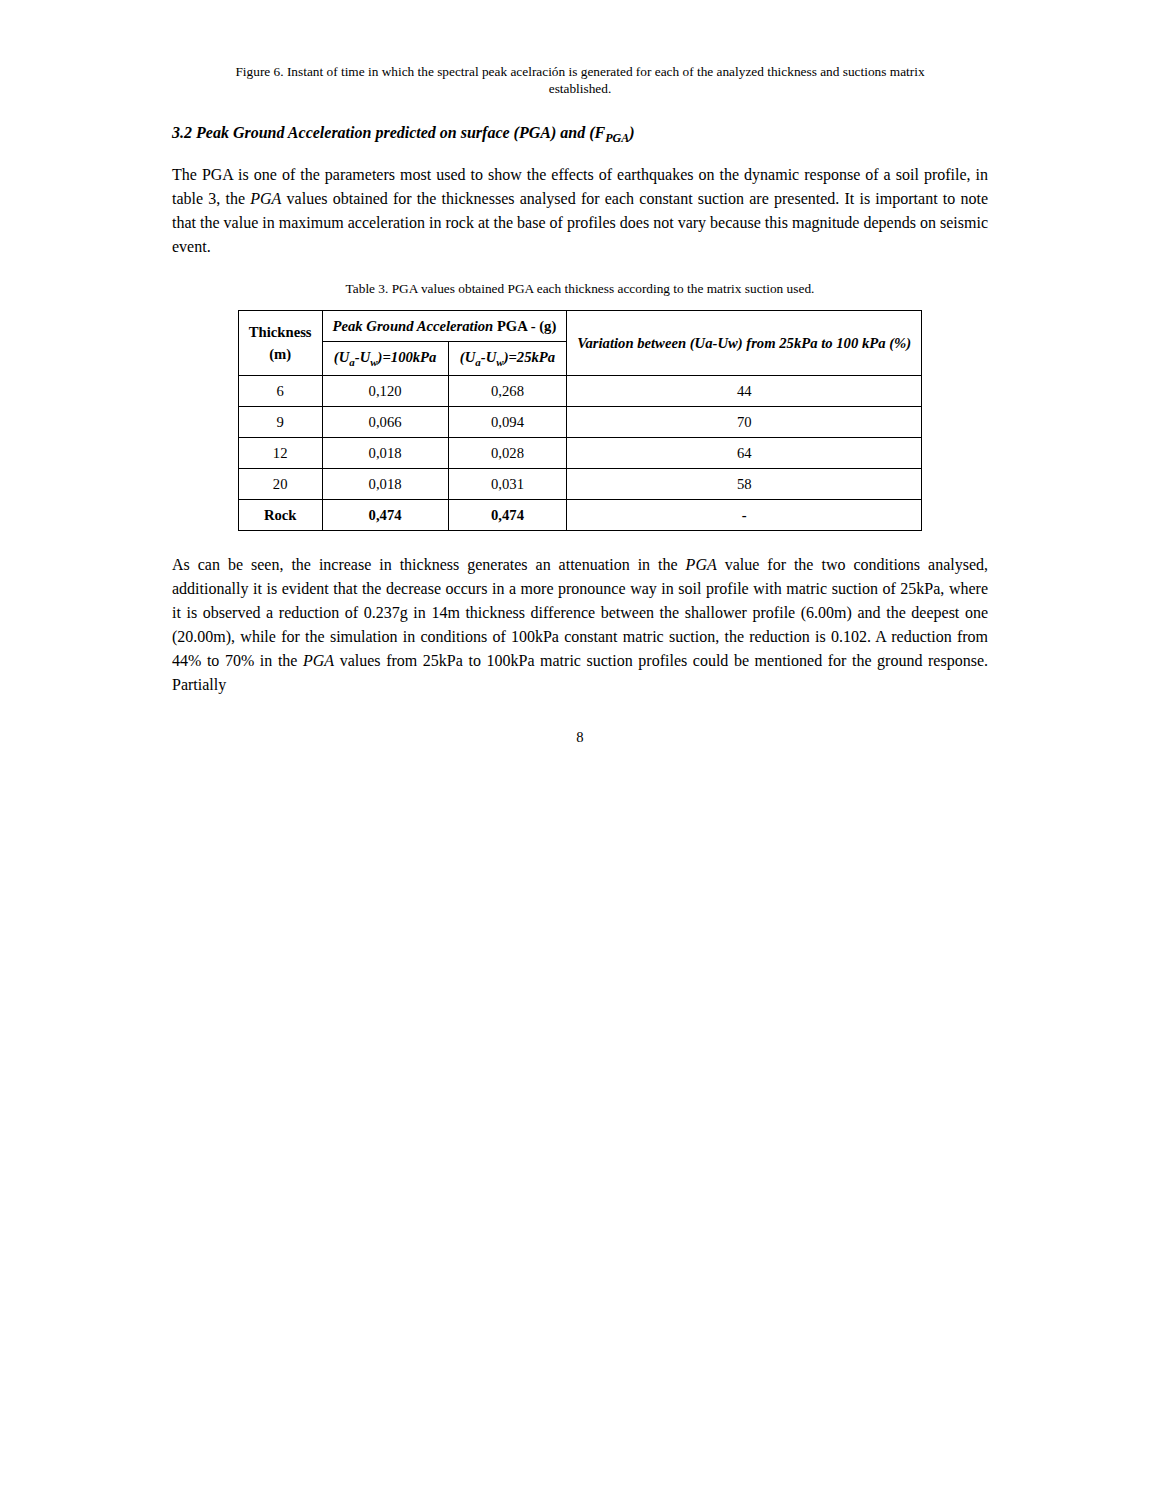Figure 6. Instant of time in which the spectral peak acelración is generated for each of the analyzed thickness and suctions matrix established.
3.2 Peak Ground Acceleration predicted on surface (PGA) and (FPGA)
The PGA is one of the parameters most used to show the effects of earthquakes on the dynamic response of a soil profile, in table 3, the PGA values obtained for the thicknesses analysed for each constant suction are presented. It is important to note that the value in maximum acceleration in rock at the base of profiles does not vary because this magnitude depends on seismic event.
Table 3. PGA values obtained PGA each thickness according to the matrix suction used.
| Thickness (m) | Peak Ground Acceleration PGA - (g) | Variation between (Ua-Uw) from 25kPa to 100 kPa (%) |
| --- | --- | --- |
| (U a -U w )=100kPa | (U a -U w )=25kPa |
| 6 | 0,120 | 0,268 | 44 |
| 9 | 0,066 | 0,094 | 70 |
| 12 | 0,018 | 0,028 | 64 |
| 20 | 0,018 | 0,031 | 58 |
| Rock | 0,474 | 0,474 | - |
As can be seen, the increase in thickness generates an attenuation in the PGA value for the two conditions analysed, additionally it is evident that the decrease occurs in a more pronounce way in soil profile with matric suction of 25kPa, where it is observed a reduction of 0.237g in 14m thickness difference between the shallower profile (6.00m) and the deepest one (20.00m), while for the simulation in conditions of 100kPa constant matric suction, the reduction is 0.102. A reduction from 44% to 70% in the PGA values from 25kPa to 100kPa matric suction profiles could be mentioned for the ground response. Partially
8